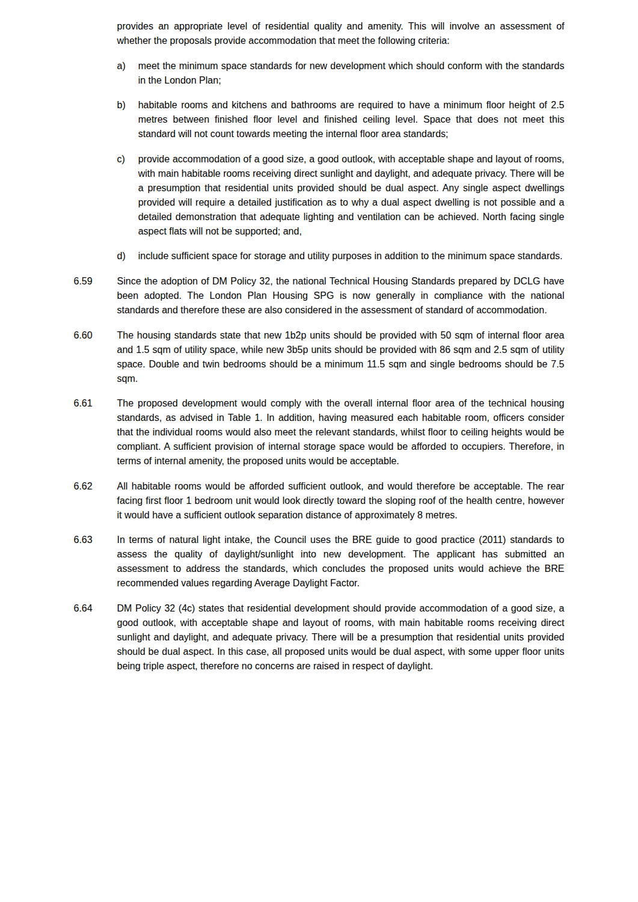provides an appropriate level of residential quality and amenity. This will involve an assessment of whether the proposals provide accommodation that meet the following criteria:
a) meet the minimum space standards for new development which should conform with the standards in the London Plan;
b) habitable rooms and kitchens and bathrooms are required to have a minimum floor height of 2.5 metres between finished floor level and finished ceiling level. Space that does not meet this standard will not count towards meeting the internal floor area standards;
c) provide accommodation of a good size, a good outlook, with acceptable shape and layout of rooms, with main habitable rooms receiving direct sunlight and daylight, and adequate privacy. There will be a presumption that residential units provided should be dual aspect. Any single aspect dwellings provided will require a detailed justification as to why a dual aspect dwelling is not possible and a detailed demonstration that adequate lighting and ventilation can be achieved. North facing single aspect flats will not be supported; and,
d) include sufficient space for storage and utility purposes in addition to the minimum space standards.
6.59
Since the adoption of DM Policy 32, the national Technical Housing Standards prepared by DCLG have been adopted. The London Plan Housing SPG is now generally in compliance with the national standards and therefore these are also considered in the assessment of standard of accommodation.
6.60
The housing standards state that new 1b2p units should be provided with 50 sqm of internal floor area and 1.5 sqm of utility space, while new 3b5p units should be provided with 86 sqm and 2.5 sqm of utility space. Double and twin bedrooms should be a minimum 11.5 sqm and single bedrooms should be 7.5 sqm.
6.61
The proposed development would comply with the overall internal floor area of the technical housing standards, as advised in Table 1. In addition, having measured each habitable room, officers consider that the individual rooms would also meet the relevant standards, whilst floor to ceiling heights would be compliant. A sufficient provision of internal storage space would be afforded to occupiers. Therefore, in terms of internal amenity, the proposed units would be acceptable.
6.62
All habitable rooms would be afforded sufficient outlook, and would therefore be acceptable. The rear facing first floor 1 bedroom unit would look directly toward the sloping roof of the health centre, however it would have a sufficient outlook separation distance of approximately 8 metres.
6.63
In terms of natural light intake, the Council uses the BRE guide to good practice (2011) standards to assess the quality of daylight/sunlight into new development. The applicant has submitted an assessment to address the standards, which concludes the proposed units would achieve the BRE recommended values regarding Average Daylight Factor.
6.64
DM Policy 32 (4c) states that residential development should provide accommodation of a good size, a good outlook, with acceptable shape and layout of rooms, with main habitable rooms receiving direct sunlight and daylight, and adequate privacy. There will be a presumption that residential units provided should be dual aspect. In this case, all proposed units would be dual aspect, with some upper floor units being triple aspect, therefore no concerns are raised in respect of daylight.